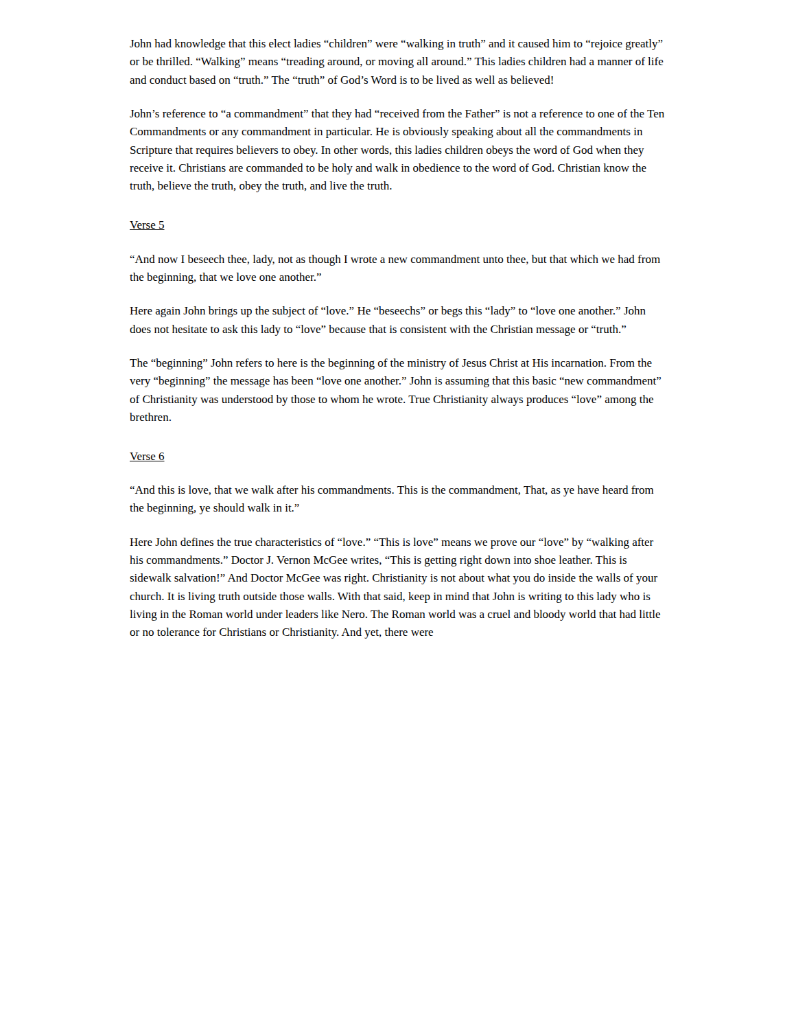John had knowledge that this elect ladies “children” were “walking in truth” and it caused him to “rejoice greatly” or be thrilled. “Walking” means “treading around, or moving all around.” This ladies children had a manner of life and conduct based on “truth.” The “truth” of God’s Word is to be lived as well as believed!
John’s reference to “a commandment” that they had “received from the Father” is not a reference to one of the Ten Commandments or any commandment in particular. He is obviously speaking about all the commandments in Scripture that requires believers to obey. In other words, this ladies children obeys the word of God when they receive it. Christians are commanded to be holy and walk in obedience to the word of God. Christian know the truth, believe the truth, obey the truth, and live the truth.
Verse 5
“And now I beseech thee, lady, not as though I wrote a new commandment unto thee, but that which we had from the beginning, that we love one another.”
Here again John brings up the subject of “love.” He “beseechs” or begs this “lady” to “love one another.” John does not hesitate to ask this lady to “love” because that is consistent with the Christian message or “truth.”
The “beginning” John refers to here is the beginning of the ministry of Jesus Christ at His incarnation. From the very “beginning” the message has been “love one another.” John is assuming that this basic “new commandment” of Christianity was understood by those to whom he wrote. True Christianity always produces “love” among the brethren.
Verse 6
“And this is love, that we walk after his commandments. This is the commandment, That, as ye have heard from the beginning, ye should walk in it.”
Here John defines the true characteristics of “love.” “This is love” means we prove our “love” by “walking after his commandments.” Doctor J. Vernon McGee writes, “This is getting right down into shoe leather. This is sidewalk salvation!” And Doctor McGee was right. Christianity is not about what you do inside the walls of your church. It is living truth outside those walls. With that said, keep in mind that John is writing to this lady who is living in the Roman world under leaders like Nero. The Roman world was a cruel and bloody world that had little or no tolerance for Christians or Christianity. And yet, there were